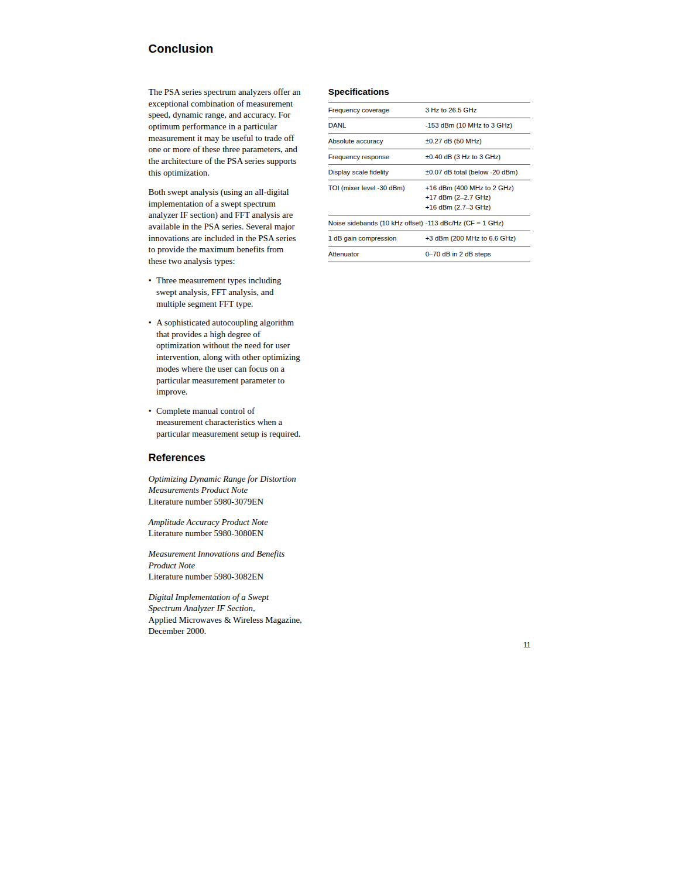Conclusion
The PSA series spectrum analyzers offer an exceptional combination of measurement speed, dynamic range, and accuracy. For optimum performance in a particular measurement it may be useful to trade off one or more of these three parameters, and the architecture of the PSA series supports this optimization.
Both swept analysis (using an all-digital implementation of a swept spectrum analyzer IF section) and FFT analysis are available in the PSA series. Several major innovations are included in the PSA series to provide the maximum benefits from these two analysis types:
Three measurement types including swept analysis, FFT analysis, and multiple segment FFT type.
A sophisticated autocoupling algorithm that provides a high degree of optimization without the need for user intervention, along with other optimizing modes where the user can focus on a particular measurement parameter to improve.
Complete manual control of measurement characteristics when a particular measurement setup is required.
References
Optimizing Dynamic Range for Distortion Measurements Product Note
Literature number 5980-3079EN
Amplitude Accuracy Product Note
Literature number 5980-3080EN
Measurement Innovations and Benefits Product Note
Literature number 5980-3082EN
Digital Implementation of a Swept Spectrum Analyzer IF Section,
Applied Microwaves & Wireless Magazine, December 2000.
Specifications
| Frequency coverage | 3 Hz to 26.5 GHz |
| DANL | -153 dBm (10 MHz to 3 GHz) |
| Absolute accuracy | ±0.27 dB (50 MHz) |
| Frequency response | ±0.40 dB (3 Hz to 3 GHz) |
| Display scale fidelity | ±0.07 dB total (below -20 dBm) |
| TOI (mixer level -30 dBm) | +16 dBm (400 MHz to 2 GHz) +17 dBm (2–2.7 GHz) +16 dBm (2.7–3 GHz) |
| Noise sidebands (10 kHz offset) | -113 dBc/Hz (CF = 1 GHz) |
| 1 dB gain compression | +3 dBm (200 MHz to 6.6 GHz) |
| Attenuator | 0–70 dB in 2 dB steps |
11